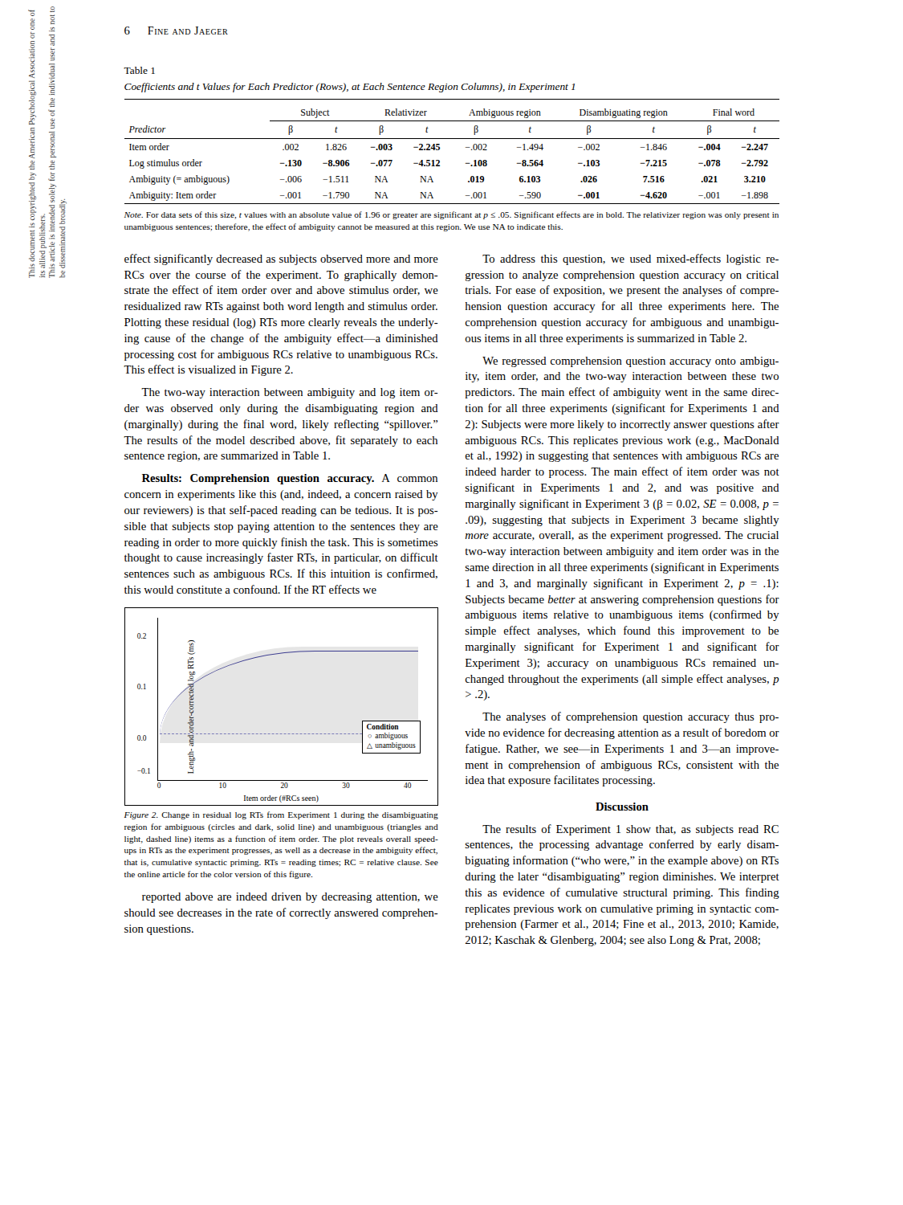6 Fine and Jaeger
This document is copyrighted by the American Psychological Association or one of its allied publishers.
This article is intended solely for the personal use of the individual user and is not to be disseminated broadly.
Table 1
Coefficients and t Values for Each Predictor (Rows), at Each Sentence Region Columns), in Experiment 1
| | Subject | Relativizer | Ambiguous region | Disambiguating region | Final word |
| --- | --- | --- | --- | --- | --- |
| Predictor | β | t | β | t | β | t | β | t | β | t |
| Item order | .002 | 1.826 | −.003 | −2.245 | −.002 | −1.494 | −.002 | −1.846 | −.004 | −2.247 |
| Log stimulus order | −.130 | −8.906 | −.077 | −4.512 | −.108 | −8.564 | −.103 | −7.215 | −.078 | −2.792 |
| Ambiguity (= ambiguous) | −.006 | −1.511 | NA | NA | .019 | 6.103 | .026 | 7.516 | .021 | 3.210 |
| Ambiguity: Item order | −.001 | −1.790 | NA | NA | −.001 | −.590 | −.001 | −4.620 | −.001 | −1.898 |
Note. For data sets of this size, t values with an absolute value of 1.96 or greater are significant at p ≤ .05. Significant effects are in bold. The relativizer region was only present in unambiguous sentences; therefore, the effect of ambiguity cannot be measured at this region. We use NA to indicate this.
effect significantly decreased as subjects observed more and more RCs over the course of the experiment. To graphically demonstrate the effect of item order over and above stimulus order, we residualized raw RTs against both word length and stimulus order. Plotting these residual (log) RTs more clearly reveals the underlying cause of the change of the ambiguity effect—a diminished processing cost for ambiguous RCs relative to unambiguous RCs. This effect is visualized in Figure 2.
The two-way interaction between ambiguity and log item order was observed only during the disambiguating region and (marginally) during the final word, likely reflecting “spillover.” The results of the model described above, fit separately to each sentence region, are summarized in Table 1.
Results: Comprehension question accuracy. A common concern in experiments like this (and, indeed, a concern raised by our reviewers) is that self-paced reading can be tedious. It is possible that subjects stop paying attention to the sentences they are reading in order to more quickly finish the task. This is sometimes thought to cause increasingly faster RTs, in particular, on difficult sentences such as ambiguous RCs. If this intuition is confirmed, this would constitute a confound. If the RT effects we
Length- and order-corrected log RTs (ms)
0.2
0.1
0.0
−0.1
Condition
○ ambiguous
△ unambiguous
0
10
20
30
40
Item order (#RCs seen)
Figure 2. Change in residual log RTs from Experiment 1 during the disambiguating region for ambiguous (circles and dark, solid line) and unambiguous (triangles and light, dashed line) items as a function of item order. The plot reveals overall speed-ups in RTs as the experiment progresses, as well as a decrease in the ambiguity effect, that is, cumulative syntactic priming. RTs = reading times; RC = relative clause. See the online article for the color version of this figure.
reported above are indeed driven by decreasing attention, we should see decreases in the rate of correctly answered comprehension questions.
To address this question, we used mixed-effects logistic regression to analyze comprehension question accuracy on critical trials. For ease of exposition, we present the analyses of comprehension question accuracy for all three experiments here. The comprehension question accuracy for ambiguous and unambiguous items in all three experiments is summarized in Table 2.
We regressed comprehension question accuracy onto ambiguity, item order, and the two-way interaction between these two predictors. The main effect of ambiguity went in the same direction for all three experiments (significant for Experiments 1 and 2): Subjects were more likely to incorrectly answer questions after ambiguous RCs. This replicates previous work (e.g., MacDonald et al., 1992) in suggesting that sentences with ambiguous RCs are indeed harder to process. The main effect of item order was not significant in Experiments 1 and 2, and was positive and marginally significant in Experiment 3 (β = 0.02, SE = 0.008, p = .09), suggesting that subjects in Experiment 3 became slightly more accurate, overall, as the experiment progressed. The crucial two-way interaction between ambiguity and item order was in the same direction in all three experiments (significant in Experiments 1 and 3, and marginally significant in Experiment 2, p = .1): Subjects became better at answering comprehension questions for ambiguous items relative to unambiguous items (confirmed by simple effect analyses, which found this improvement to be marginally significant for Experiment 1 and significant for Experiment 3); accuracy on unambiguous RCs remained unchanged throughout the experiments (all simple effect analyses, p > .2).
The analyses of comprehension question accuracy thus provide no evidence for decreasing attention as a result of boredom or fatigue. Rather, we see—in Experiments 1 and 3—an improvement in comprehension of ambiguous RCs, consistent with the idea that exposure facilitates processing.
Discussion
The results of Experiment 1 show that, as subjects read RC sentences, the processing advantage conferred by early disambiguating information (“who were,” in the example above) on RTs during the later “disambiguating” region diminishes. We interpret this as evidence of cumulative structural priming. This finding replicates previous work on cumulative priming in syntactic comprehension (Farmer et al., 2014; Fine et al., 2013, 2010; Kamide, 2012; Kaschak & Glenberg, 2004; see also Long & Prat, 2008;